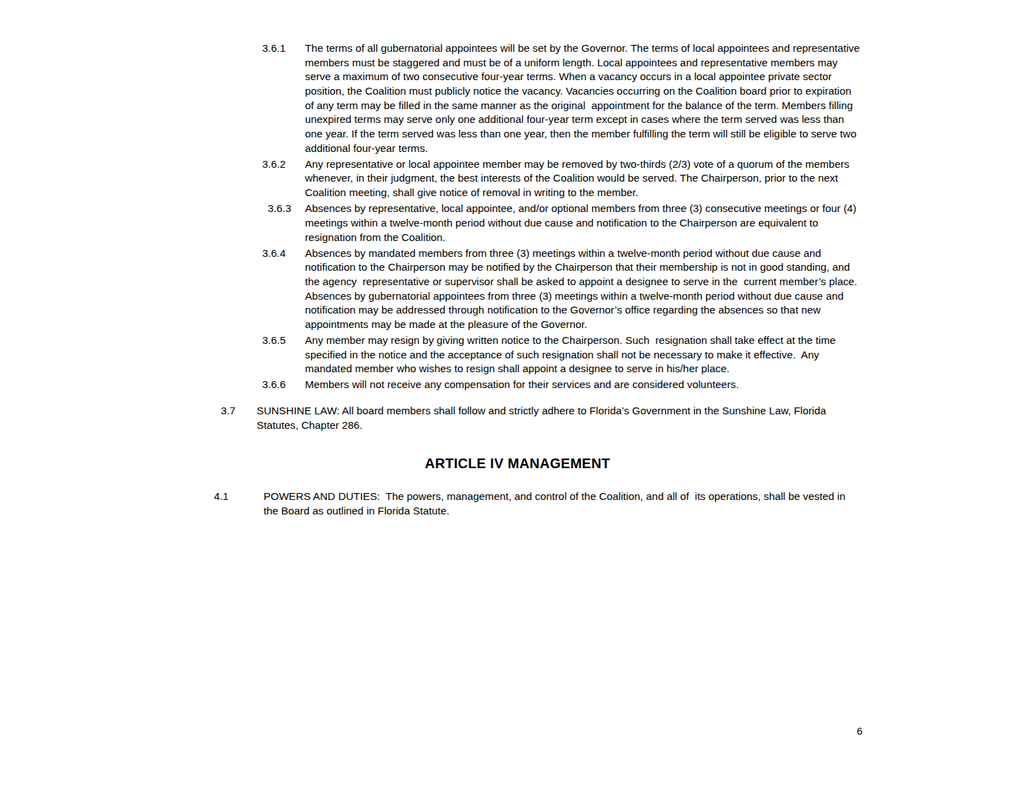3.6.1 The terms of all gubernatorial appointees will be set by the Governor. The terms of local appointees and representative members must be staggered and must be of a uniform length. Local appointees and representative members may serve a maximum of two consecutive four-year terms. When a vacancy occurs in a local appointee private sector position, the Coalition must publicly notice the vacancy. Vacancies occurring on the Coalition board prior to expiration of any term may be filled in the same manner as the original appointment for the balance of the term. Members filling unexpired terms may serve only one additional four-year term except in cases where the term served was less than one year. If the term served was less than one year, then the member fulfilling the term will still be eligible to serve two additional four-year terms.
3.6.2 Any representative or local appointee member may be removed by two-thirds (2/3) vote of a quorum of the members whenever, in their judgment, the best interests of the Coalition would be served. The Chairperson, prior to the next Coalition meeting, shall give notice of removal in writing to the member.
3.6.3 Absences by representative, local appointee, and/or optional members from three (3) consecutive meetings or four (4) meetings within a twelve-month period without due cause and notification to the Chairperson are equivalent to resignation from the Coalition.
3.6.4 Absences by mandated members from three (3) meetings within a twelve-month period without due cause and notification to the Chairperson may be notified by the Chairperson that their membership is not in good standing, and the agency representative or supervisor shall be asked to appoint a designee to serve in the current member’s place. Absences by gubernatorial appointees from three (3) meetings within a twelve-month period without due cause and notification may be addressed through notification to the Governor’s office regarding the absences so that new appointments may be made at the pleasure of the Governor.
3.6.5 Any member may resign by giving written notice to the Chairperson. Such resignation shall take effect at the time specified in the notice and the acceptance of such resignation shall not be necessary to make it effective. Any mandated member who wishes to resign shall appoint a designee to serve in his/her place.
3.6.6 Members will not receive any compensation for their services and are considered volunteers.
3.7 SUNSHINE LAW: All board members shall follow and strictly adhere to Florida’s Government in the Sunshine Law, Florida Statutes, Chapter 286.
ARTICLE IV MANAGEMENT
4.1 POWERS AND DUTIES: The powers, management, and control of the Coalition, and all of its operations, shall be vested in the Board as outlined in Florida Statute.
6